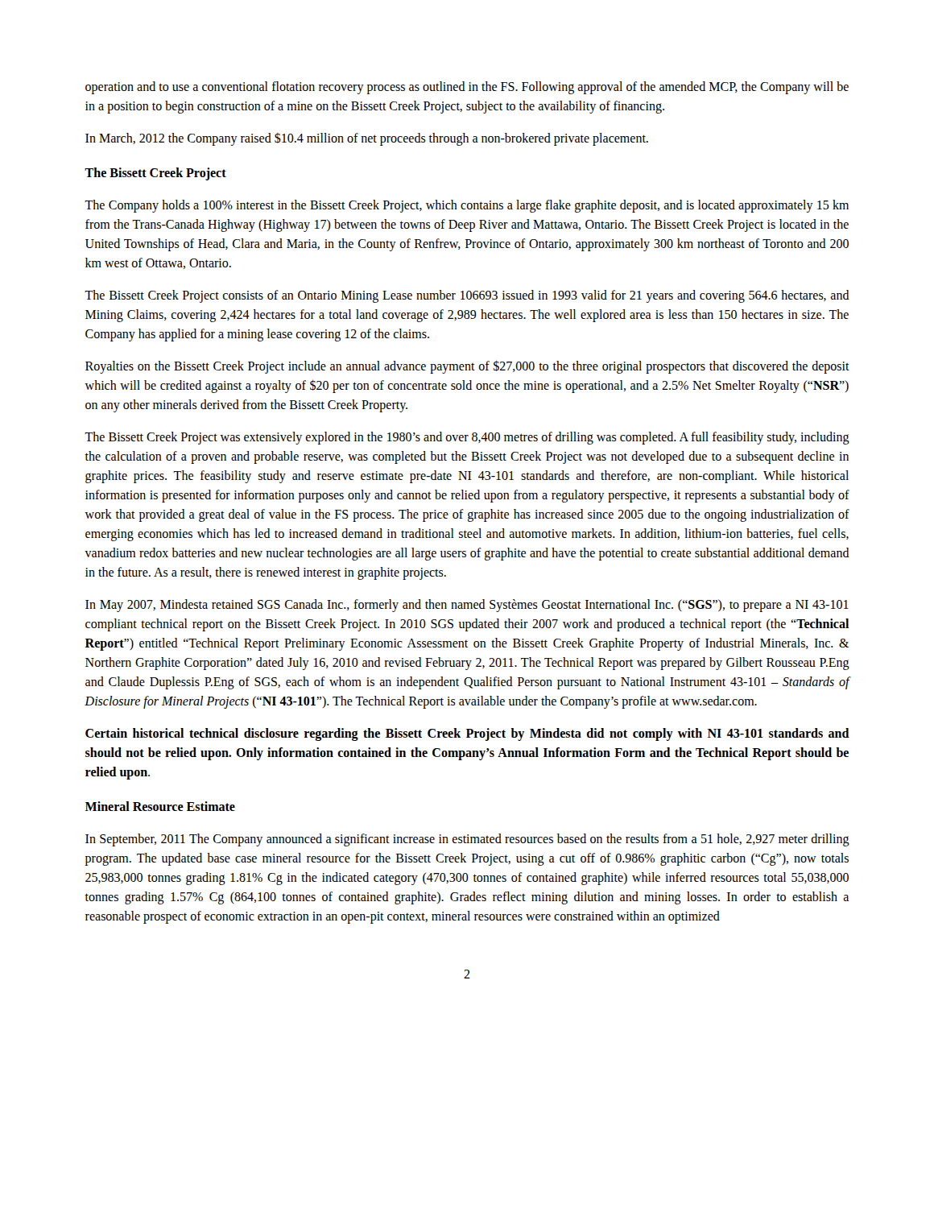operation and to use a conventional flotation recovery process as outlined in the FS. Following approval of the amended MCP, the Company will be in a position to begin construction of a mine on the Bissett Creek Project, subject to the availability of financing.
In March, 2012 the Company raised $10.4 million of net proceeds through a non-brokered private placement.
The Bissett Creek Project
The Company holds a 100% interest in the Bissett Creek Project, which contains a large flake graphite deposit, and is located approximately 15 km from the Trans-Canada Highway (Highway 17) between the towns of Deep River and Mattawa, Ontario. The Bissett Creek Project is located in the United Townships of Head, Clara and Maria, in the County of Renfrew, Province of Ontario, approximately 300 km northeast of Toronto and 200 km west of Ottawa, Ontario.
The Bissett Creek Project consists of an Ontario Mining Lease number 106693 issued in 1993 valid for 21 years and covering 564.6 hectares, and Mining Claims, covering 2,424 hectares for a total land coverage of 2,989 hectares. The well explored area is less than 150 hectares in size. The Company has applied for a mining lease covering 12 of the claims.
Royalties on the Bissett Creek Project include an annual advance payment of $27,000 to the three original prospectors that discovered the deposit which will be credited against a royalty of $20 per ton of concentrate sold once the mine is operational, and a 2.5% Net Smelter Royalty (“NSR”) on any other minerals derived from the Bissett Creek Property.
The Bissett Creek Project was extensively explored in the 1980’s and over 8,400 metres of drilling was completed. A full feasibility study, including the calculation of a proven and probable reserve, was completed but the Bissett Creek Project was not developed due to a subsequent decline in graphite prices. The feasibility study and reserve estimate pre-date NI 43-101 standards and therefore, are non-compliant. While historical information is presented for information purposes only and cannot be relied upon from a regulatory perspective, it represents a substantial body of work that provided a great deal of value in the FS process. The price of graphite has increased since 2005 due to the ongoing industrialization of emerging economies which has led to increased demand in traditional steel and automotive markets. In addition, lithium-ion batteries, fuel cells, vanadium redox batteries and new nuclear technologies are all large users of graphite and have the potential to create substantial additional demand in the future. As a result, there is renewed interest in graphite projects.
In May 2007, Mindesta retained SGS Canada Inc., formerly and then named Systèmes Geostat International Inc. (“SGS”), to prepare a NI 43-101 compliant technical report on the Bissett Creek Project. In 2010 SGS updated their 2007 work and produced a technical report (the “Technical Report”) entitled “Technical Report Preliminary Economic Assessment on the Bissett Creek Graphite Property of Industrial Minerals, Inc. & Northern Graphite Corporation” dated July 16, 2010 and revised February 2, 2011. The Technical Report was prepared by Gilbert Rousseau P.Eng and Claude Duplessis P.Eng of SGS, each of whom is an independent Qualified Person pursuant to National Instrument 43-101 – Standards of Disclosure for Mineral Projects (“NI 43-101”). The Technical Report is available under the Company’s profile at www.sedar.com.
Certain historical technical disclosure regarding the Bissett Creek Project by Mindesta did not comply with NI 43-101 standards and should not be relied upon. Only information contained in the Company’s Annual Information Form and the Technical Report should be relied upon.
Mineral Resource Estimate
In September, 2011 The Company announced a significant increase in estimated resources based on the results from a 51 hole, 2,927 meter drilling program. The updated base case mineral resource for the Bissett Creek Project, using a cut off of 0.986% graphitic carbon (“Cg”), now totals 25,983,000 tonnes grading 1.81% Cg in the indicated category (470,300 tonnes of contained graphite) while inferred resources total 55,038,000 tonnes grading 1.57% Cg (864,100 tonnes of contained graphite). Grades reflect mining dilution and mining losses. In order to establish a reasonable prospect of economic extraction in an open-pit context, mineral resources were constrained within an optimized
2